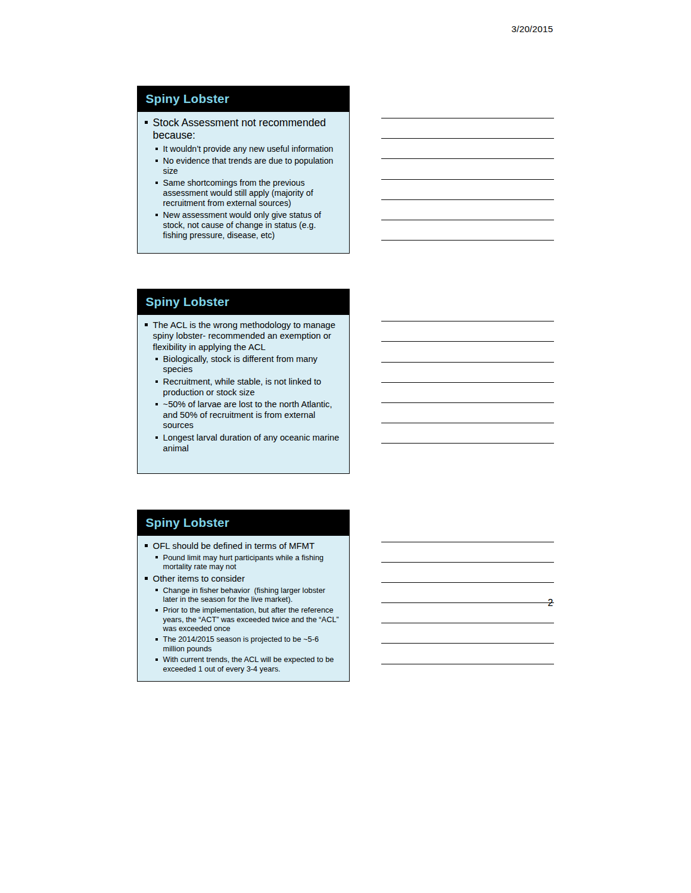3/20/2015
Spiny Lobster
Stock Assessment not recommended because:
It wouldn’t provide any new useful information
No evidence that trends are due to population size
Same shortcomings from the previous assessment would still apply (majority of recruitment from external sources)
New assessment would only give status of stock, not cause of change in status (e.g. fishing pressure, disease, etc)
Spiny Lobster
The ACL is the wrong methodology to manage spiny lobster- recommended an exemption or flexibility in applying the ACL
Biologically, stock is different from many species
Recruitment, while stable, is not linked to production or stock size
~50% of larvae are lost to the north Atlantic, and 50% of recruitment is from external sources
Longest larval duration of any oceanic marine animal
Spiny Lobster
OFL should be defined in terms of MFMT
Pound limit may hurt participants while a fishing mortality rate may not
Other items to consider
Change in fisher behavior (fishing larger lobster later in the season for the live market).
Prior to the implementation, but after the reference years, the “ACT” was exceeded twice and the “ACL” was exceeded once
The 2014/2015 season is projected to be ~5-6 million pounds
With current trends, the ACL will be expected to be exceeded 1 out of every 3-4 years.
2